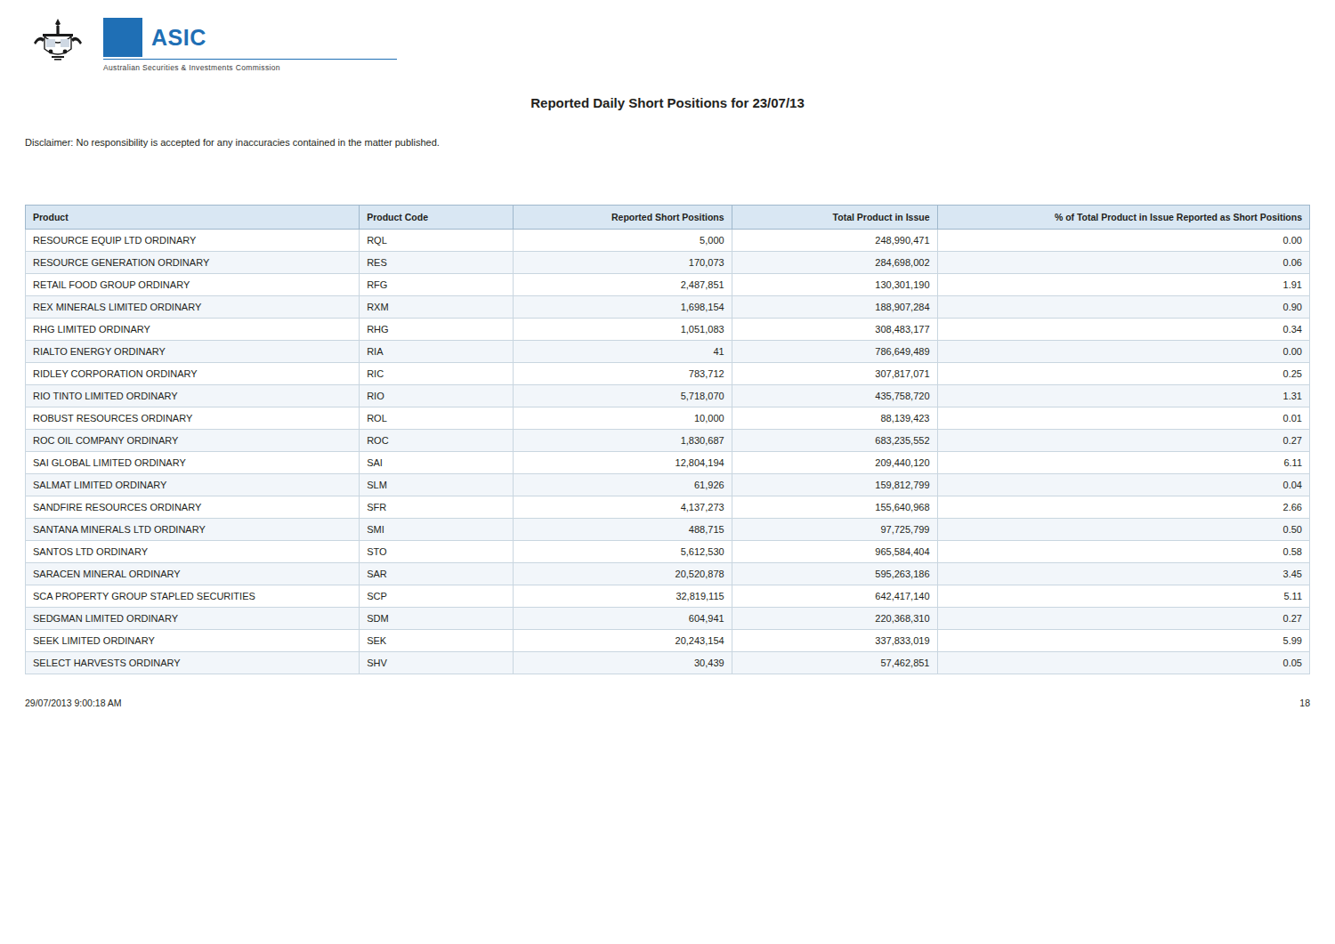ASIC
Australian Securities & Investments Commission
Reported Daily Short Positions for 23/07/13
Disclaimer: No responsibility is accepted for any inaccuracies contained in the matter published.
| Product | Product Code | Reported Short Positions | Total Product in Issue | % of Total Product in Issue Reported as Short Positions |
| --- | --- | --- | --- | --- |
| RESOURCE EQUIP LTD ORDINARY | RQL | 5,000 | 248,990,471 | 0.00 |
| RESOURCE GENERATION ORDINARY | RES | 170,073 | 284,698,002 | 0.06 |
| RETAIL FOOD GROUP ORDINARY | RFG | 2,487,851 | 130,301,190 | 1.91 |
| REX MINERALS LIMITED ORDINARY | RXM | 1,698,154 | 188,907,284 | 0.90 |
| RHG LIMITED ORDINARY | RHG | 1,051,083 | 308,483,177 | 0.34 |
| RIALTO ENERGY ORDINARY | RIA | 41 | 786,649,489 | 0.00 |
| RIDLEY CORPORATION ORDINARY | RIC | 783,712 | 307,817,071 | 0.25 |
| RIO TINTO LIMITED ORDINARY | RIO | 5,718,070 | 435,758,720 | 1.31 |
| ROBUST RESOURCES ORDINARY | ROL | 10,000 | 88,139,423 | 0.01 |
| ROC OIL COMPANY ORDINARY | ROC | 1,830,687 | 683,235,552 | 0.27 |
| SAI GLOBAL LIMITED ORDINARY | SAI | 12,804,194 | 209,440,120 | 6.11 |
| SALMAT LIMITED ORDINARY | SLM | 61,926 | 159,812,799 | 0.04 |
| SANDFIRE RESOURCES ORDINARY | SFR | 4,137,273 | 155,640,968 | 2.66 |
| SANTANA MINERALS LTD ORDINARY | SMI | 488,715 | 97,725,799 | 0.50 |
| SANTOS LTD ORDINARY | STO | 5,612,530 | 965,584,404 | 0.58 |
| SARACEN MINERAL ORDINARY | SAR | 20,520,878 | 595,263,186 | 3.45 |
| SCA PROPERTY GROUP STAPLED SECURITIES | SCP | 32,819,115 | 642,417,140 | 5.11 |
| SEDGMAN LIMITED ORDINARY | SDM | 604,941 | 220,368,310 | 0.27 |
| SEEK LIMITED ORDINARY | SEK | 20,243,154 | 337,833,019 | 5.99 |
| SELECT HARVESTS ORDINARY | SHV | 30,439 | 57,462,851 | 0.05 |
29/07/2013 9:00:18 AM
18